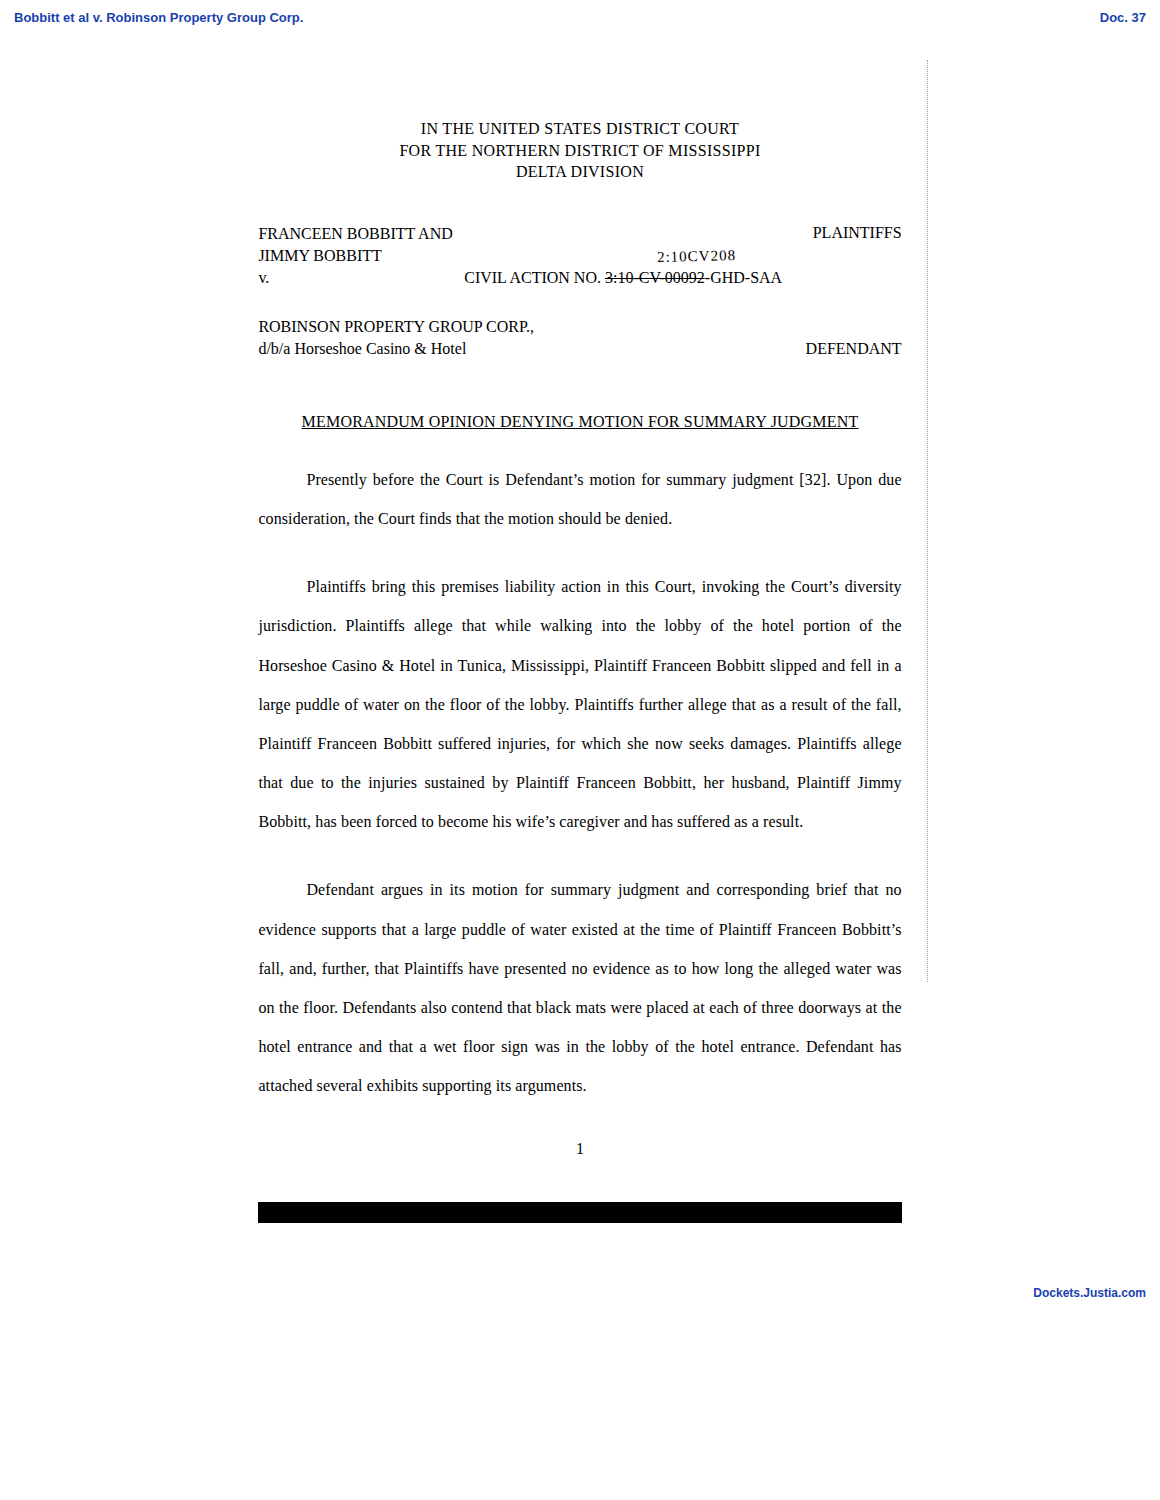Bobbitt et al v. Robinson Property Group Corp. Doc. 37
IN THE UNITED STATES DISTRICT COURT
FOR THE NORTHERN DISTRICT OF MISSISSIPPI
DELTA DIVISION
FRANCEEN BOBBITT AND
JIMMY BOBBITT
PLAINTIFFS
v.
2:10CV208 CIVIL ACTION NO. 3:10-CV-00092-GHD-SAA
ROBINSON PROPERTY GROUP CORP.,
d/b/a Horseshoe Casino & Hotel
DEFENDANT
MEMORANDUM OPINION DENYING MOTION FOR SUMMARY JUDGMENT
Presently before the Court is Defendant’s motion for summary judgment [32]. Upon due consideration, the Court finds that the motion should be denied.
Plaintiffs bring this premises liability action in this Court, invoking the Court’s diversity jurisdiction. Plaintiffs allege that while walking into the lobby of the hotel portion of the Horseshoe Casino & Hotel in Tunica, Mississippi, Plaintiff Franceen Bobbitt slipped and fell in a large puddle of water on the floor of the lobby. Plaintiffs further allege that as a result of the fall, Plaintiff Franceen Bobbitt suffered injuries, for which she now seeks damages. Plaintiffs allege that due to the injuries sustained by Plaintiff Franceen Bobbitt, her husband, Plaintiff Jimmy Bobbitt, has been forced to become his wife’s caregiver and has suffered as a result.
Defendant argues in its motion for summary judgment and corresponding brief that no evidence supports that a large puddle of water existed at the time of Plaintiff Franceen Bobbitt’s fall, and, further, that Plaintiffs have presented no evidence as to how long the alleged water was on the floor. Defendants also contend that black mats were placed at each of three doorways at the hotel entrance and that a wet floor sign was in the lobby of the hotel entrance. Defendant has attached several exhibits supporting its arguments.
1
Dockets.Justia.com